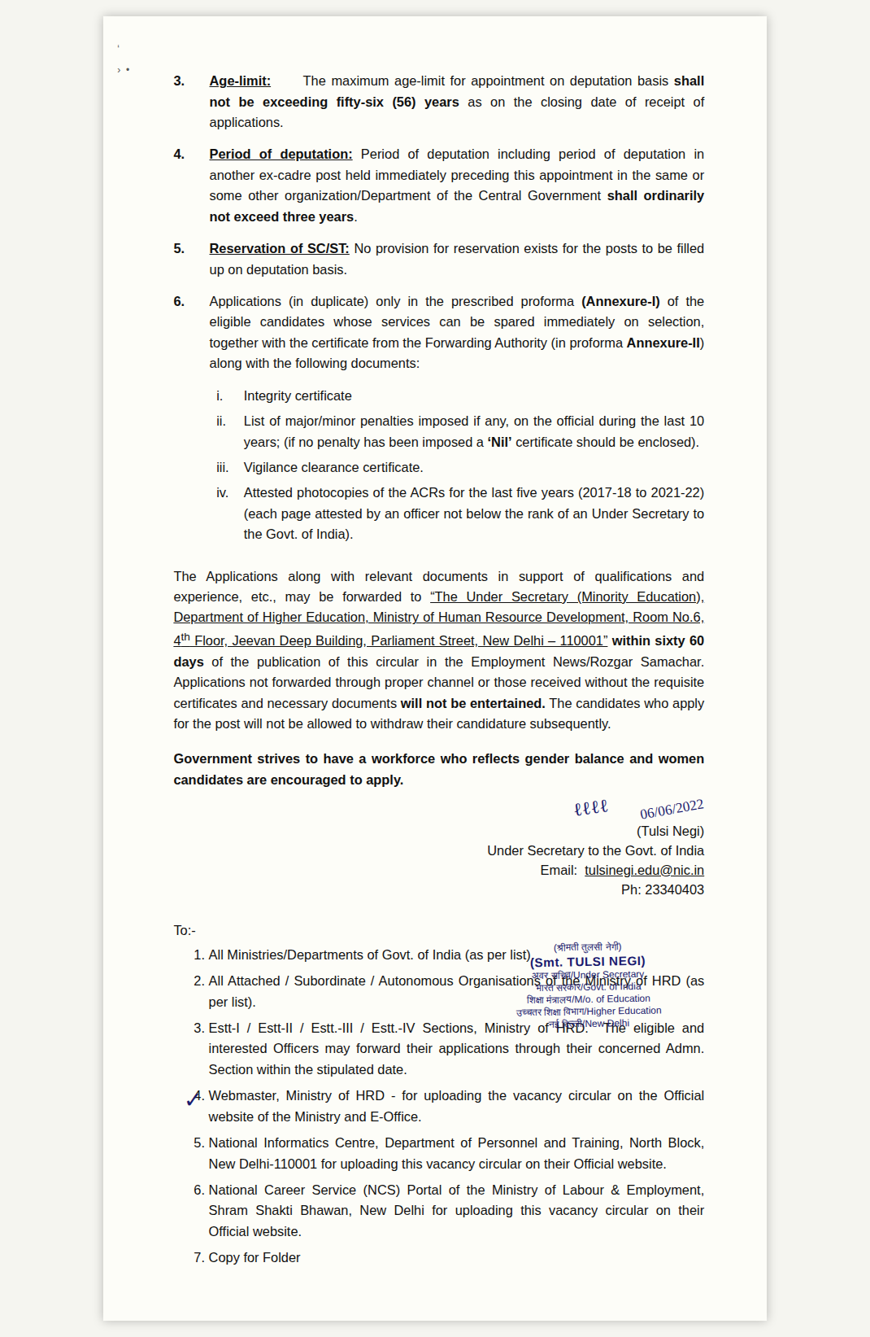‘ › •
3.
Age-limit: The maximum age-limit for appointment on deputation basis shall not be exceeding fifty-six (56) years as on the closing date of receipt of applications.
4.
Period of deputation: Period of deputation including period of deputation in another ex-cadre post held immediately preceding this appointment in the same or some other organization/Department of the Central Government shall ordinarily not exceed three years.
5.
Reservation of SC/ST: No provision for reservation exists for the posts to be filled up on deputation basis.
6.
Applications (in duplicate) only in the prescribed proforma (Annexure-I) of the eligible candidates whose services can be spared immediately on selection, together with the certificate from the Forwarding Authority (in proforma Annexure-II) along with the following documents:
i. Integrity certificate
ii. List of major/minor penalties imposed if any, on the official during the last 10 years; (if no penalty has been imposed a ‘Nil’ certificate should be enclosed).
iii. Vigilance clearance certificate.
iv. Attested photocopies of the ACRs for the last five years (2017-18 to 2021-22) (each page attested by an officer not below the rank of an Under Secretary to the Govt. of India).
The Applications along with relevant documents in support of qualifications and experience, etc., may be forwarded to “The Under Secretary (Minority Education), Department of Higher Education, Ministry of Human Resource Development, Room No.6, 4th Floor, Jeevan Deep Building, Parliament Street, New Delhi – 110001” within sixty 60 days of the publication of this circular in the Employment News/Rozgar Samachar. Applications not forwarded through proper channel or those received without the requisite certificates and necessary documents will not be entertained. The candidates who apply for the post will not be allowed to withdraw their candidature subsequently.
Government strives to have a workforce who reflects gender balance and women candidates are encouraged to apply.
ℓℓℓℓ 06/06/2022
(Tulsi Negi)
Under Secretary to the Govt. of India
Email: tulsinegi.edu@nic.in
Ph: 23340403
To:-
(श्रीमती तुलसी नेगी)
(Smt. TULSI NEGI)
अवर सचिव/Under Secretary
भारत सरकार/Govt. of India
शिक्षा मंत्रालय/M/o. of Education
उच्चतर शिक्षा विभाग/Higher Education
नई दिल्ली/New Delhi
All Ministries/Departments of Govt. of India (as per list).
All Attached / Subordinate / Autonomous Organisations of the Ministry of HRD (as per list).
Estt-I / Estt-II / Estt.-III / Estt.-IV Sections, Ministry of HRD. The eligible and interested Officers may forward their applications through their concerned Admn. Section within the stipulated date.
✓Webmaster, Ministry of HRD - for uploading the vacancy circular on the Official website of the Ministry and E-Office.
National Informatics Centre, Department of Personnel and Training, North Block, New Delhi-110001 for uploading this vacancy circular on their Official website.
National Career Service (NCS) Portal of the Ministry of Labour & Employment, Shram Shakti Bhawan, New Delhi for uploading this vacancy circular on their Official website.
Copy for Folder